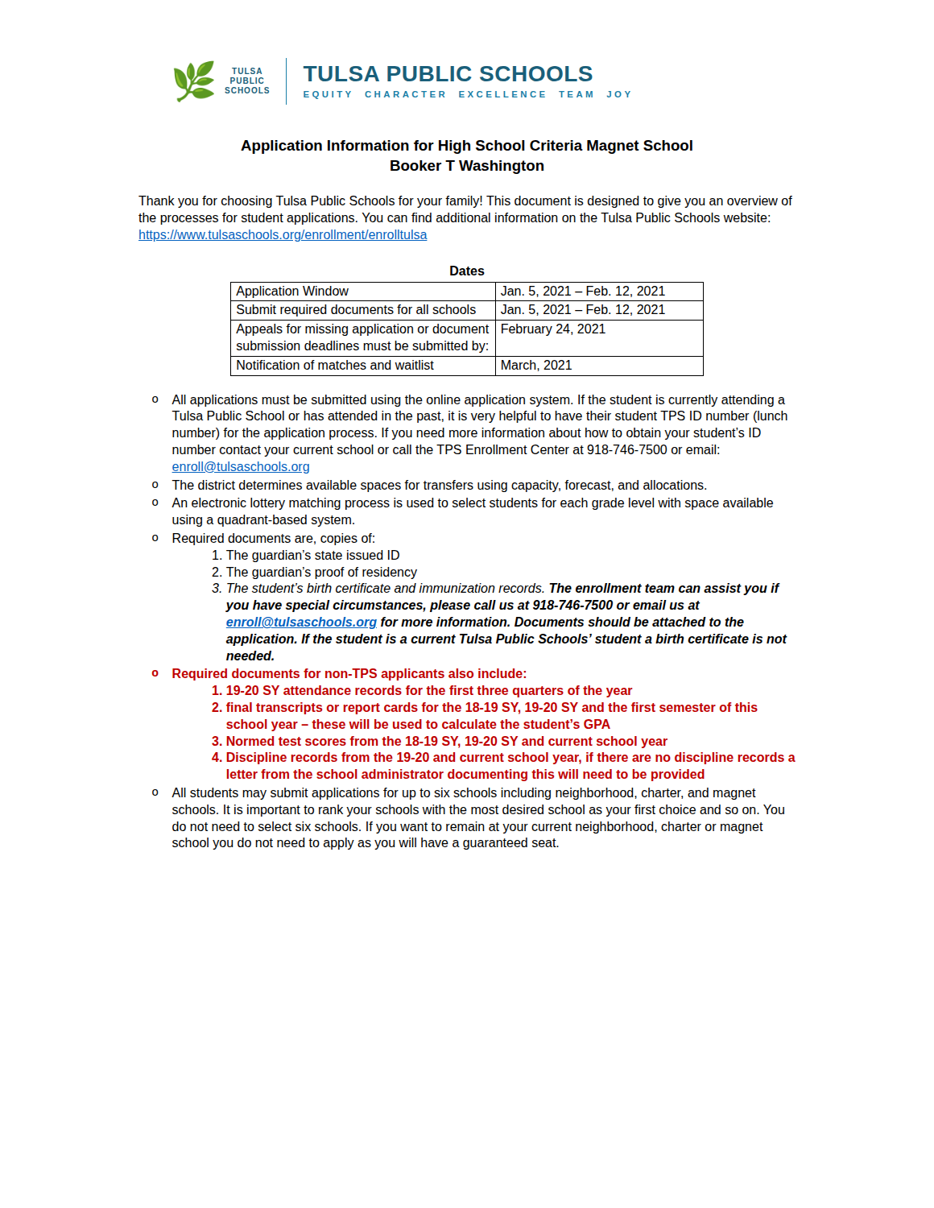🌿
TULSA
PUBLIC
SCHOOLS
TULSA PUBLIC SCHOOLS
EQUITY CHARACTER EXCELLENCE TEAM JOY
Application Information for High School Criteria Magnet School Booker T Washington
Thank you for choosing Tulsa Public Schools for your family! This document is designed to give you an overview of the processes for student applications. You can find additional information on the Tulsa Public Schools website: https://www.tulsaschools.org/enrollment/enrolltulsa
Dates
| Application Window | Jan. 5, 2021 – Feb. 12, 2021 |
| Submit required documents for all schools | Jan. 5, 2021 – Feb. 12, 2021 |
| Appeals for missing application or document submission deadlines must be submitted by: | February 24, 2021 |
| Notification of matches and waitlist | March, 2021 |
All applications must be submitted using the online application system. If the student is currently attending a Tulsa Public School or has attended in the past, it is very helpful to have their student TPS ID number (lunch number) for the application process. If you need more information about how to obtain your student’s ID number contact your current school or call the TPS Enrollment Center at 918-746-7500 or email: enroll@tulsaschools.org
The district determines available spaces for transfers using capacity, forecast, and allocations.
An electronic lottery matching process is used to select students for each grade level with space available using a quadrant-based system.
Required documents are, copies of:
The guardian’s state issued ID
The guardian’s proof of residency
The student’s birth certificate and immunization records. The enrollment team can assist you if you have special circumstances, please call us at 918-746-7500 or email us at enroll@tulsaschools.org for more information. Documents should be attached to the application. If the student is a current Tulsa Public Schools’ student a birth certificate is not needed.
Required documents for non-TPS applicants also include:
19-20 SY attendance records for the first three quarters of the year
final transcripts or report cards for the 18-19 SY, 19-20 SY and the first semester of this school year – these will be used to calculate the student’s GPA
Normed test scores from the 18-19 SY, 19-20 SY and current school year
Discipline records from the 19-20 and current school year, if there are no discipline records a letter from the school administrator documenting this will need to be provided
All students may submit applications for up to six schools including neighborhood, charter, and magnet schools. It is important to rank your schools with the most desired school as your first choice and so on. You do not need to select six schools. If you want to remain at your current neighborhood, charter or magnet school you do not need to apply as you will have a guaranteed seat.